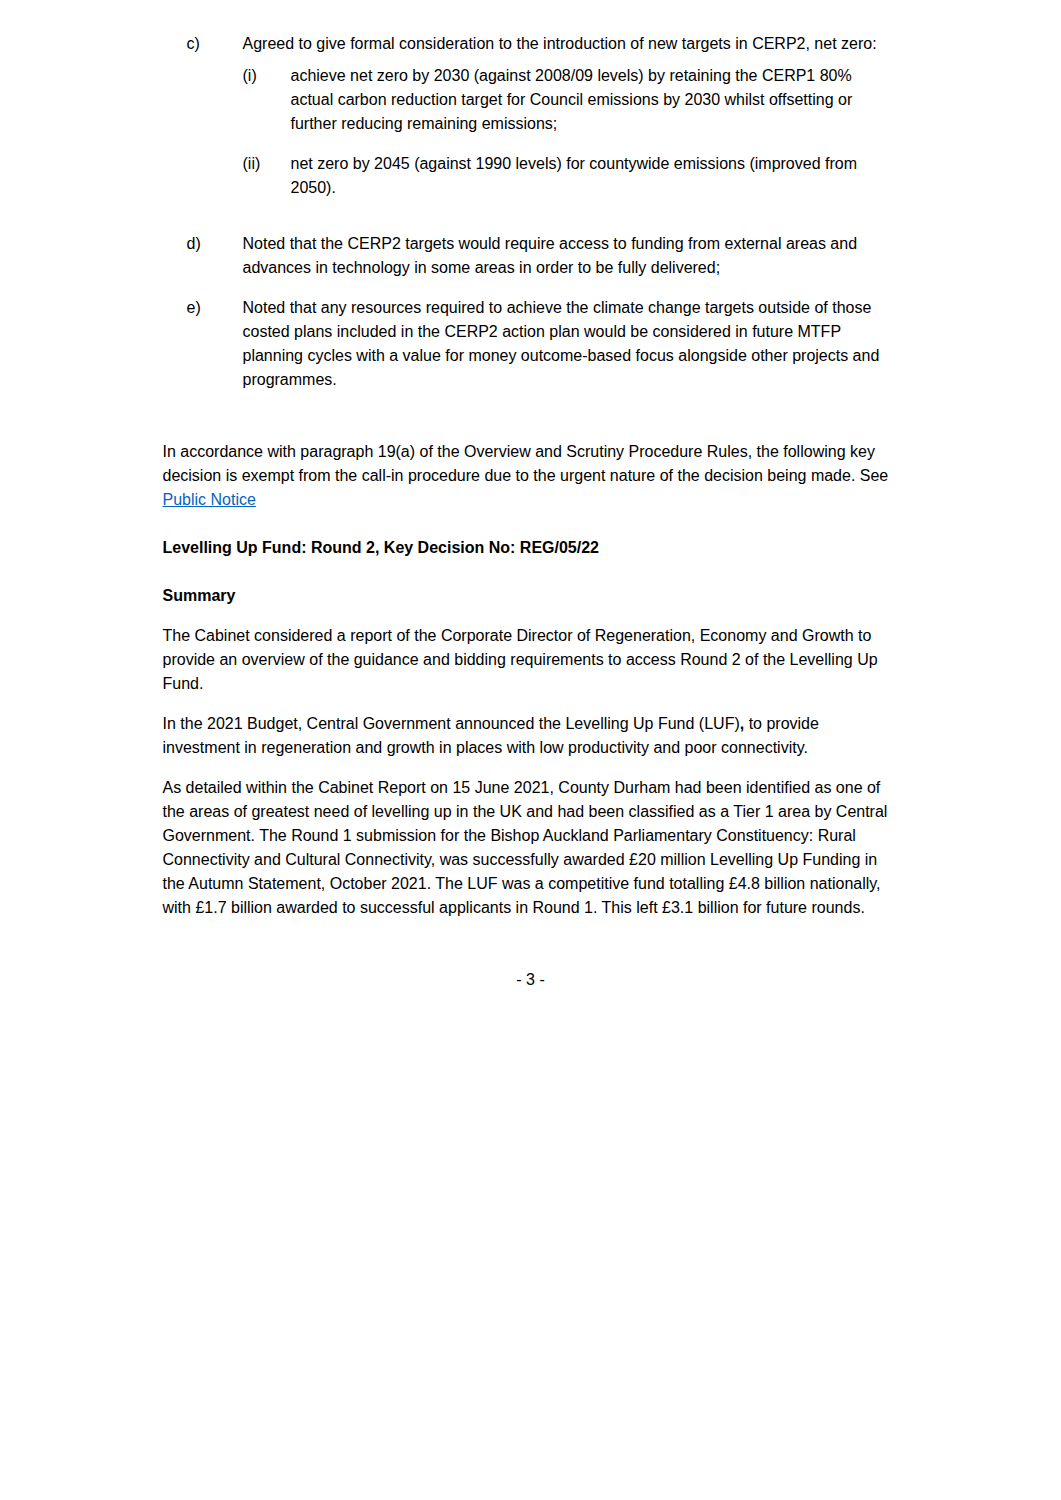c) Agreed to give formal consideration to the introduction of new targets in CERP2, net zero:
(i) achieve net zero by 2030 (against 2008/09 levels) by retaining the CERP1 80% actual carbon reduction target for Council emissions by 2030 whilst offsetting or further reducing remaining emissions;
(ii) net zero by 2045 (against 1990 levels) for countywide emissions (improved from 2050).
d) Noted that the CERP2 targets would require access to funding from external areas and advances in technology in some areas in order to be fully delivered;
e) Noted that any resources required to achieve the climate change targets outside of those costed plans included in the CERP2 action plan would be considered in future MTFP planning cycles with a value for money outcome-based focus alongside other projects and programmes.
In accordance with paragraph 19(a) of the Overview and Scrutiny Procedure Rules, the following key decision is exempt from the call-in procedure due to the urgent nature of the decision being made. See Public Notice
Levelling Up Fund: Round 2, Key Decision No: REG/05/22
Summary
The Cabinet considered a report of the Corporate Director of Regeneration, Economy and Growth to provide an overview of the guidance and bidding requirements to access Round 2 of the Levelling Up Fund.
In the 2021 Budget, Central Government announced the Levelling Up Fund (LUF), to provide investment in regeneration and growth in places with low productivity and poor connectivity.
As detailed within the Cabinet Report on 15 June 2021, County Durham had been identified as one of the areas of greatest need of levelling up in the UK and had been classified as a Tier 1 area by Central Government. The Round 1 submission for the Bishop Auckland Parliamentary Constituency: Rural Connectivity and Cultural Connectivity, was successfully awarded £20 million Levelling Up Funding in the Autumn Statement, October 2021. The LUF was a competitive fund totalling £4.8 billion nationally, with £1.7 billion awarded to successful applicants in Round 1. This left £3.1 billion for future rounds.
- 3 -